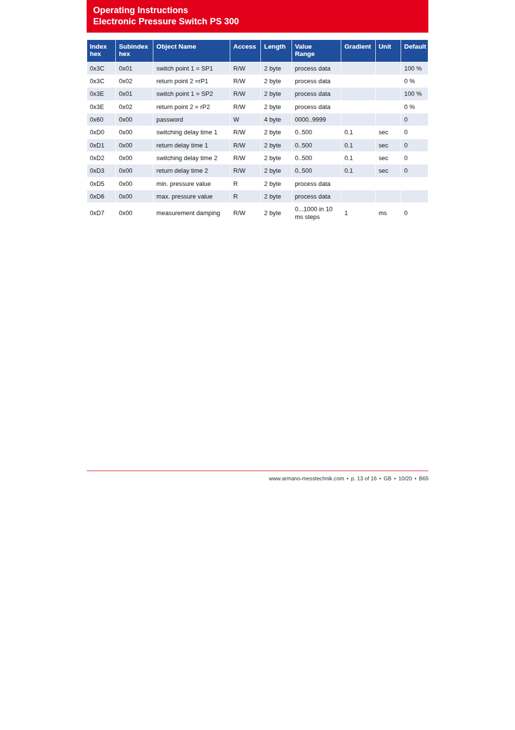Operating Instructions Electronic Pressure Switch PS 300
| Index hex | Subindex hex | Object Name | Access | Length | Value Range | Gradient | Unit | Default |
| --- | --- | --- | --- | --- | --- | --- | --- | --- |
| 0x3C | 0x01 | switch point 1 = SP1 | R/W | 2 byte | process data | | | 100 % |
| 0x3C | 0x02 | return point 2 =rP1 | R/W | 2 byte | process data | | | 0 % |
| 0x3E | 0x01 | switch point 1 = SP2 | R/W | 2 byte | process data | | | 100 % |
| 0x3E | 0x02 | return point 2 = rP2 | R/W | 2 byte | process data | | | 0 % |
| 0x60 | 0x00 | password | W | 4 byte | 0000..9999 | | | 0 |
| 0xD0 | 0x00 | switching delay time 1 | R/W | 2 byte | 0..500 | 0.1 | sec | 0 |
| 0xD1 | 0x00 | return delay time 1 | R/W | 2 byte | 0..500 | 0.1 | sec | 0 |
| 0xD2 | 0x00 | switching delay time 2 | R/W | 2 byte | 0..500 | 0.1 | sec | 0 |
| 0xD3 | 0x00 | return delay time 2 | R/W | 2 byte | 0..500 | 0.1 | sec | 0 |
| 0xD5 | 0x00 | min. pressure value | R | 2 byte | process data | | | |
| 0xD6 | 0x00 | max. pressure value | R | 2 byte | process data | | | |
| 0xD7 | 0x00 | measurement damping | R/W | 2 byte | 0...1000 in 10 ms steps | 1 | ms | 0 |
www.armano-messtechnik.com • p. 13 of 16 • GB • 10/20 • B65